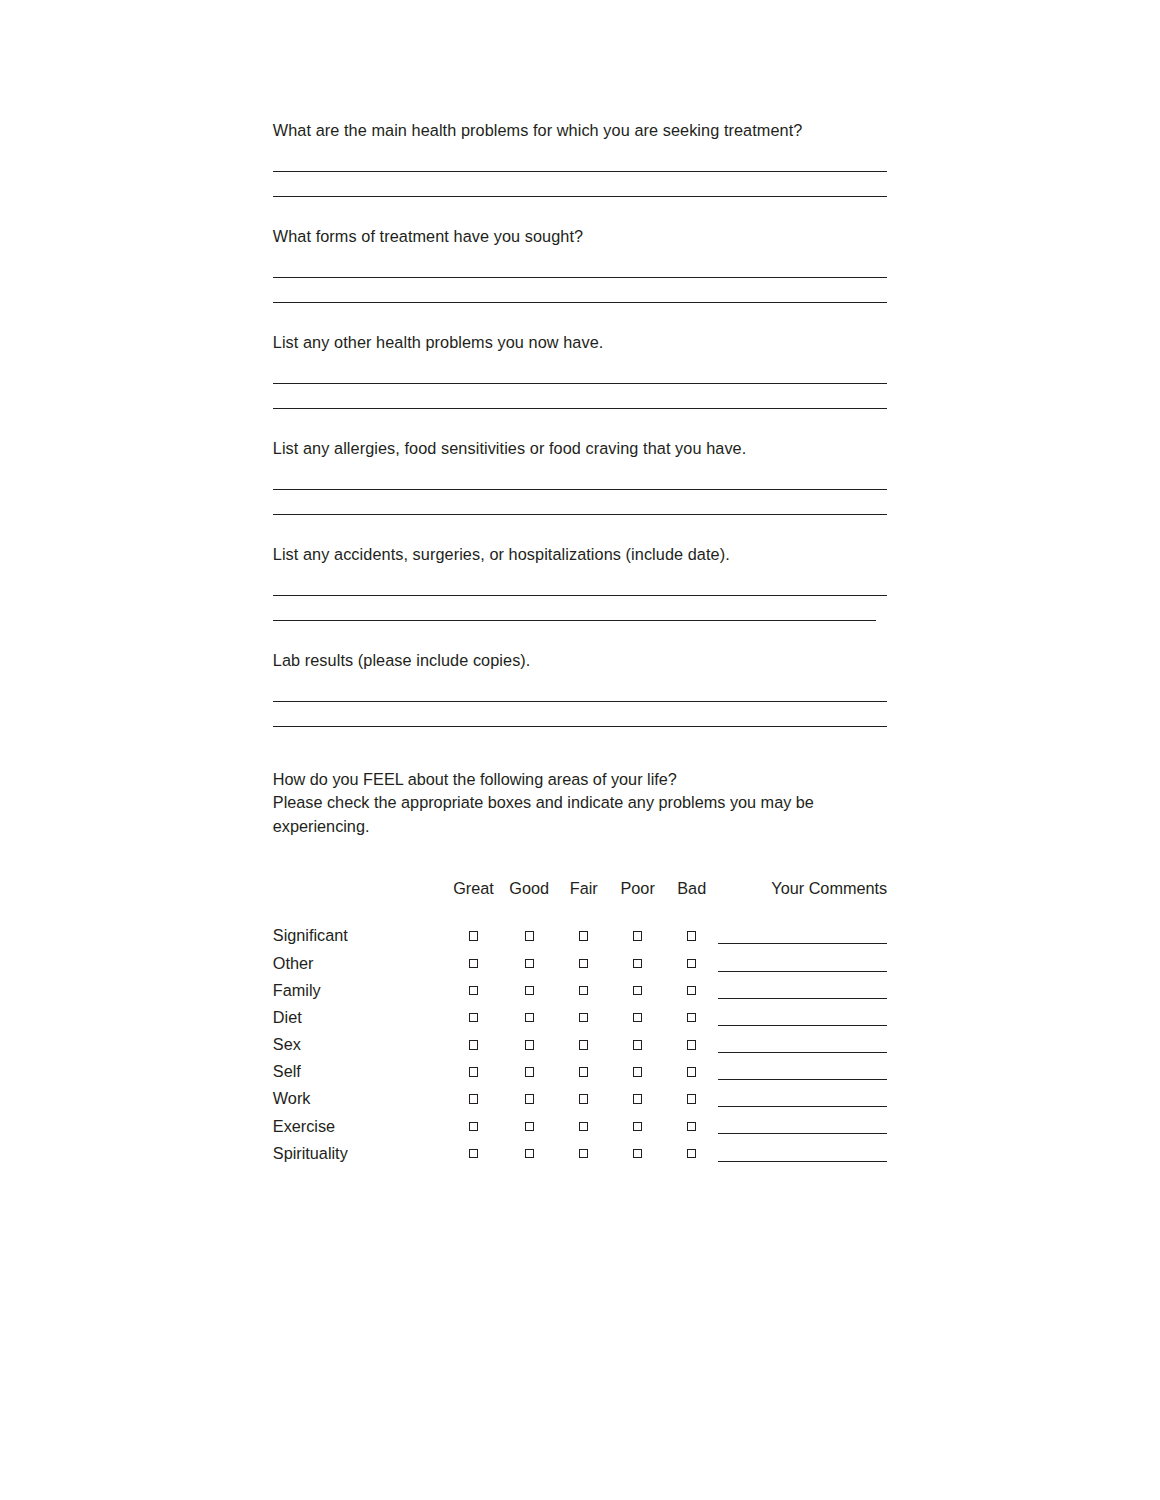What are the main health problems for which you are seeking treatment?
What forms of treatment have you sought?
List any other health problems you now have.
List any allergies, food sensitivities or food craving that you have.
List any accidents, surgeries, or hospitalizations (include date).
Lab results (please include copies).
How do you FEEL about the following areas of your life?
Please check the appropriate boxes and indicate any problems you may be experiencing.
| | Great | Good | Fair | Poor | Bad | Your Comments |
| --- | --- | --- | --- | --- | --- | --- |
| Significant | | | | | | |
| Other | | | | | | |
| Family | | | | | | |
| Diet | | | | | | |
| Sex | | | | | | |
| Self | | | | | | |
| Work | | | | | | |
| Exercise | | | | | | |
| Spirituality | | | | | | |